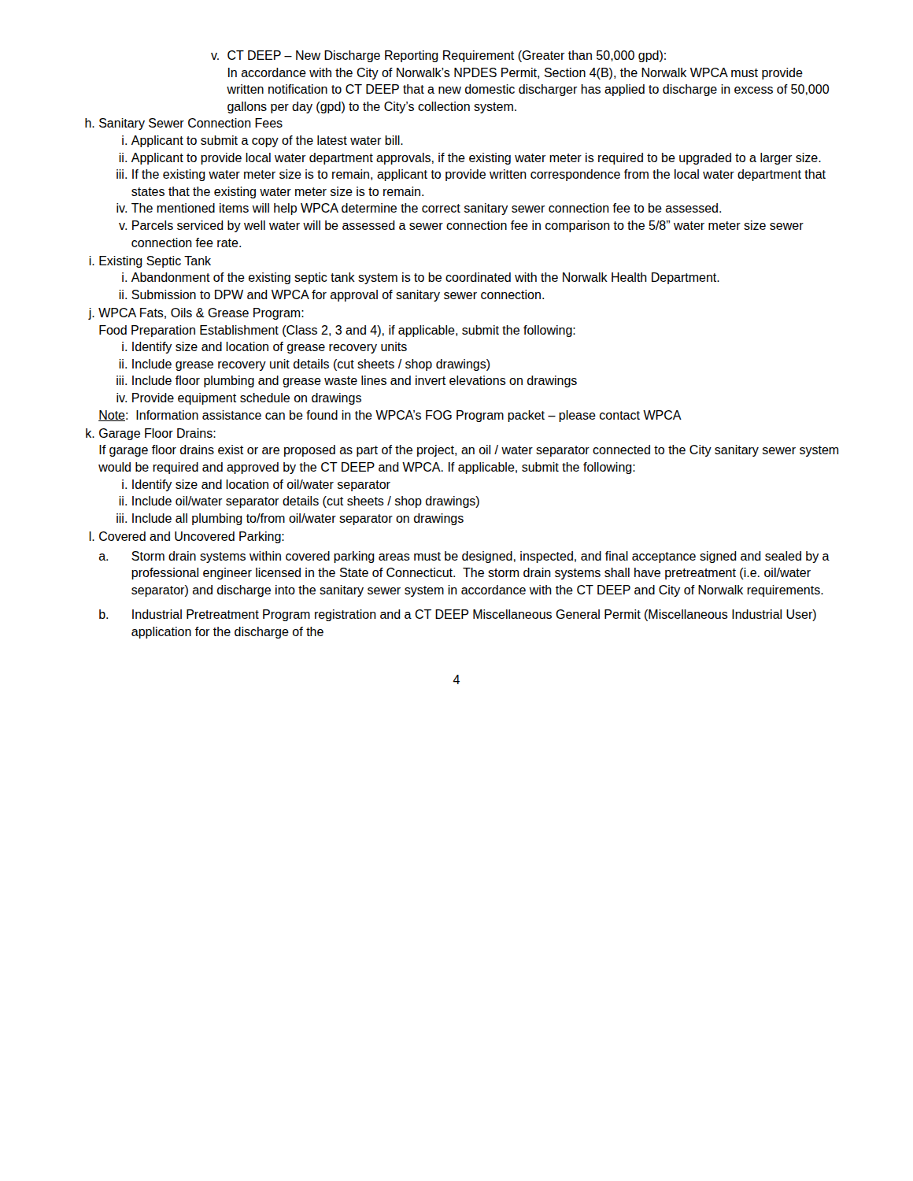CT DEEP – New Discharge Reporting Requirement (Greater than 50,000 gpd):
In accordance with the City of Norwalk’s NPDES Permit, Section 4(B), the Norwalk WPCA must provide written notification to CT DEEP that a new domestic discharger has applied to discharge in excess of 50,000 gallons per day (gpd) to the City’s collection system.
Sanitary Sewer Connection Fees
Applicant to submit a copy of the latest water bill.
Applicant to provide local water department approvals, if the existing water meter is required to be upgraded to a larger size.
If the existing water meter size is to remain, applicant to provide written correspondence from the local water department that states that the existing water meter size is to remain.
The mentioned items will help WPCA determine the correct sanitary sewer connection fee to be assessed.
Parcels serviced by well water will be assessed a sewer connection fee in comparison to the 5/8” water meter size sewer connection fee rate.
Existing Septic Tank
Abandonment of the existing septic tank system is to be coordinated with the Norwalk Health Department.
Submission to DPW and WPCA for approval of sanitary sewer connection.
WPCA Fats, Oils & Grease Program:
Food Preparation Establishment (Class 2, 3 and 4), if applicable, submit the following:
Identify size and location of grease recovery units
Include grease recovery unit details (cut sheets / shop drawings)
Include floor plumbing and grease waste lines and invert elevations on drawings
Provide equipment schedule on drawings
Note: Information assistance can be found in the WPCA’s FOG Program packet – please contact WPCA
Garage Floor Drains:
If garage floor drains exist or are proposed as part of the project, an oil / water separator connected to the City sanitary sewer system would be required and approved by the CT DEEP and WPCA. If applicable, submit the following:
Identify size and location of oil/water separator
Include oil/water separator details (cut sheets / shop drawings)
Include all plumbing to/from oil/water separator on drawings
Covered and Uncovered Parking:
a. Storm drain systems within covered parking areas must be designed, inspected, and final acceptance signed and sealed by a professional engineer licensed in the State of Connecticut. The storm drain systems shall have pretreatment (i.e. oil/water separator) and discharge into the sanitary sewer system in accordance with the CT DEEP and City of Norwalk requirements.
b. Industrial Pretreatment Program registration and a CT DEEP Miscellaneous General Permit (Miscellaneous Industrial User) application for the discharge of the
4